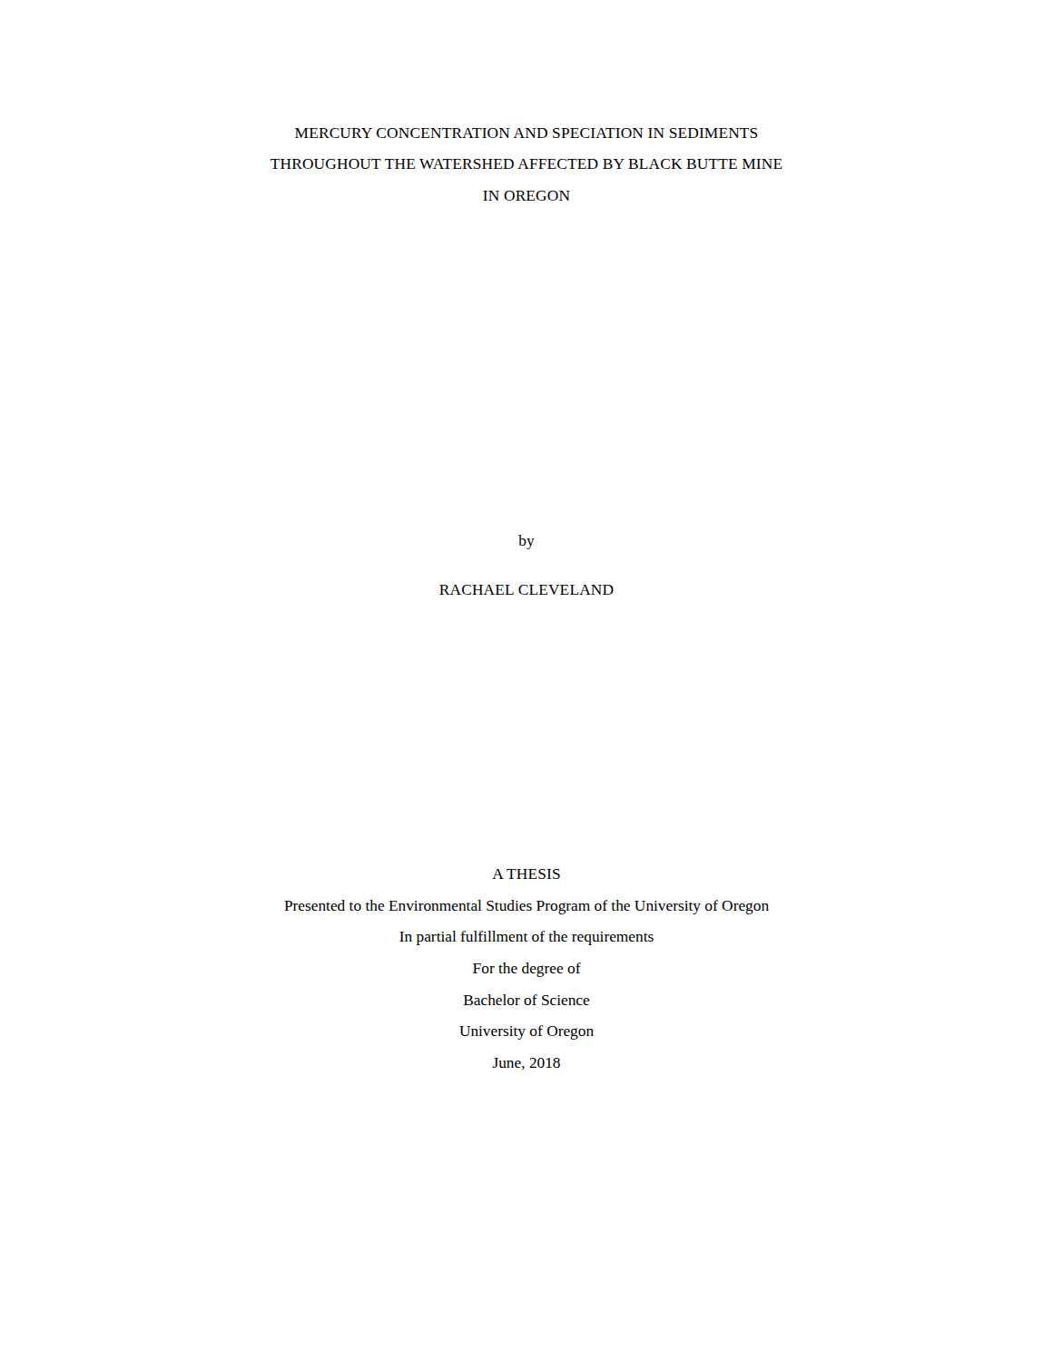Mercury Concentration and Speciation in Sediments
Throughout the Watershed Affected by Black Butte Mine
in Oregon
by Rachael Cleveland
A THESIS
Presented to the Environmental Studies Program of the University of Oregon
In partial fulfillment of the requirements
For the degree of
Bachelor of Science
University of Oregon
June, 2018